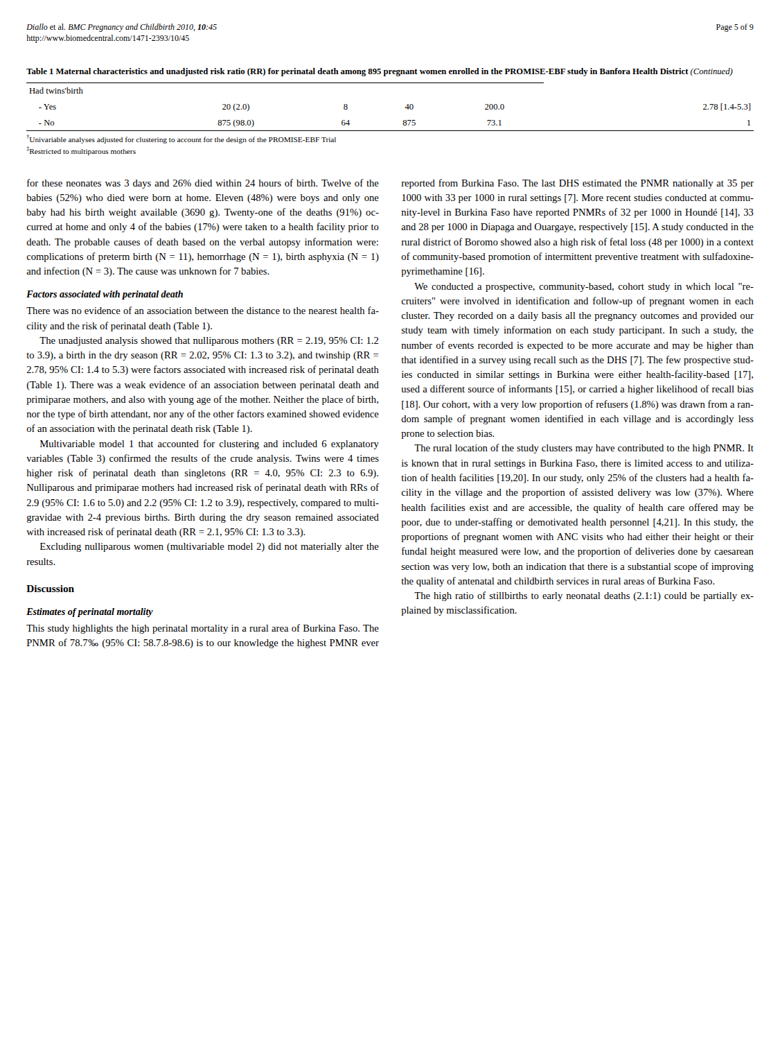Diallo et al. BMC Pregnancy and Childbirth 2010, 10:45
http://www.biomedcentral.com/1471-2393/10/45
Page 5 of 9
Table 1 Maternal characteristics and unadjusted risk ratio (RR) for perinatal death among 895 pregnant women enrolled in the PROMISE-EBF study in Banfora Health District (Continued)
| Had twins'birth |
| - Yes | 20 (2.0) | 8 | 40 | 200.0 | 2.78 [1.4-5.3] |
| - No | 875 (98.0) | 64 | 875 | 73.1 | 1 |
†Univariable analyses adjusted for clustering to account for the design of the PROMISE-EBF Trial
‡Restricted to multiparous mothers
for these neonates was 3 days and 26% died within 24 hours of birth. Twelve of the babies (52%) who died were born at home. Eleven (48%) were boys and only one baby had his birth weight available (3690 g). Twenty-one of the deaths (91%) occurred at home and only 4 of the babies (17%) were taken to a health facility prior to death. The probable causes of death based on the verbal autopsy information were: complications of preterm birth (N = 11), hemorrhage (N = 1), birth asphyxia (N = 1) and infection (N = 3). The cause was unknown for 7 babies.
Factors associated with perinatal death
There was no evidence of an association between the distance to the nearest health facility and the risk of perinatal death (Table 1).
The unadjusted analysis showed that nulliparous mothers (RR = 2.19, 95% CI: 1.2 to 3.9), a birth in the dry season (RR = 2.02, 95% CI: 1.3 to 3.2), and twinship (RR = 2.78, 95% CI: 1.4 to 5.3) were factors associated with increased risk of perinatal death (Table 1). There was a weak evidence of an association between perinatal death and primiparae mothers, and also with young age of the mother. Neither the place of birth, nor the type of birth attendant, nor any of the other factors examined showed evidence of an association with the perinatal death risk (Table 1).
Multivariable model 1 that accounted for clustering and included 6 explanatory variables (Table 3) confirmed the results of the crude analysis. Twins were 4 times higher risk of perinatal death than singletons (RR = 4.0, 95% CI: 2.3 to 6.9). Nulliparous and primiparae mothers had increased risk of perinatal death with RRs of 2.9 (95% CI: 1.6 to 5.0) and 2.2 (95% CI: 1.2 to 3.9), respectively, compared to multigravidae with 2-4 previous births. Birth during the dry season remained associated with increased risk of perinatal death (RR = 2.1, 95% CI: 1.3 to 3.3).
Excluding nulliparous women (multivariable model 2) did not materially alter the results.
Discussion
Estimates of perinatal mortality
This study highlights the high perinatal mortality in a rural area of Burkina Faso. The PNMR of 78.7‰ (95% CI: 58.7.8-98.6) is to our knowledge the highest PMNR ever reported from Burkina Faso. The last DHS estimated the PNMR nationally at 35 per 1000 with 33 per 1000 in rural settings [7]. More recent studies conducted at community-level in Burkina Faso have reported PNMRs of 32 per 1000 in Houndé [14], 33 and 28 per 1000 in Diapaga and Ouargaye, respectively [15]. A study conducted in the rural district of Boromo showed also a high risk of fetal loss (48 per 1000) in a context of community-based promotion of intermittent preventive treatment with sulfadoxine-pyrimethamine [16].
We conducted a prospective, community-based, cohort study in which local "recruiters" were involved in identification and follow-up of pregnant women in each cluster. They recorded on a daily basis all the pregnancy outcomes and provided our study team with timely information on each study participant. In such a study, the number of events recorded is expected to be more accurate and may be higher than that identified in a survey using recall such as the DHS [7]. The few prospective studies conducted in similar settings in Burkina were either health-facility-based [17], used a different source of informants [15], or carried a higher likelihood of recall bias [18]. Our cohort, with a very low proportion of refusers (1.8%) was drawn from a random sample of pregnant women identified in each village and is accordingly less prone to selection bias.
The rural location of the study clusters may have contributed to the high PNMR. It is known that in rural settings in Burkina Faso, there is limited access to and utilization of health facilities [19,20]. In our study, only 25% of the clusters had a health facility in the village and the proportion of assisted delivery was low (37%). Where health facilities exist and are accessible, the quality of health care offered may be poor, due to under-staffing or demotivated health personnel [4,21]. In this study, the proportions of pregnant women with ANC visits who had either their height or their fundal height measured were low, and the proportion of deliveries done by caesarean section was very low, both an indication that there is a substantial scope of improving the quality of antenatal and childbirth services in rural areas of Burkina Faso.
The high ratio of stillbirths to early neonatal deaths (2.1:1) could be partially explained by misclassification.